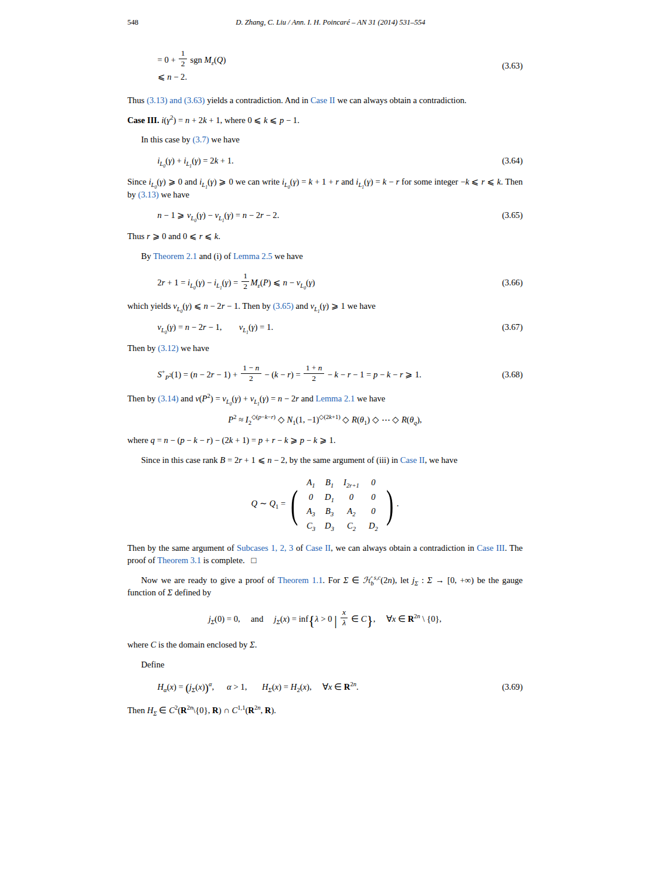548 D. Zhang, C. Liu / Ann. I. H. Poincaré – AN 31 (2014) 531–554
= 0 + 12 sgn Mε(Q)
⩽ n − 2.
(3.63)
Thus (3.13) and (3.63) yields a contradiction. And in Case II we can always obtain a contradiction.
Case III. i(γ2) = n + 2k + 1, where 0 ⩽ k ⩽ p − 1.
In this case by (3.7) we have
iL0(γ) + iL1(γ) = 2k + 1.
(3.64)
Since iL0(γ) ⩾ 0 and iL1(γ) ⩾ 0 we can write iL0(γ) = k + 1 + r and iL1(γ) = k − r for some integer −k ⩽ r ⩽ k. Then by (3.13) we have
n − 1 ⩾ νL0(γ) − νL1(γ) = n − 2r − 2.
(3.65)
Thus r ⩾ 0 and 0 ⩽ r ⩽ k.
By Theorem 2.1 and (i) of Lemma 2.5 we have
2r + 1 = iL0(γ) − iL1(γ) = 12 Mε(P) ⩽ n − νL0(γ)
(3.66)
which yields νL0(γ) ⩽ n − 2r − 1. Then by (3.65) and νL1(γ) ⩾ 1 we have
νL0(γ) = n − 2r − 1, νL1(γ) = 1.
(3.67)
Then by (3.12) we have
S+P2(1) = (n − 2r − 1) + 1 − n 2 − (k − r) = 1 + n 2 − k − r − 1 = p − k − r ⩾ 1.
(3.68)
Then by (3.14) and ν(P2) = νL0(γ) + νL1(γ) = n − 2r and Lemma 2.1 we have
P2 ≈ I2◇(p−k−r) ◇ N1(1, −1)◇(2k+1) ◇ R(θ1) ◇ ⋯ ◇ R(θq),
where q = n − (p − k − r) − (2k + 1) = p + r − k ⩾ p − k ⩾ 1.
Since in this case rank B = 2r + 1 ⩽ n − 2, by the same argument of (iii) in Case II, we have
Q ∼ Q1 = (
| A 1 | B 1 | I 2r+1 | 0 |
| 0 | D 1 | 0 | 0 |
| A 3 | B 3 | A 2 | 0 |
| C 3 | D 3 | C 2 | D 2 |
) .
Then by the same argument of Subcases 1, 2, 3 of Case II, we can always obtain a contradiction in Case III. The proof of Theorem 3.1 is complete. □
Now we are ready to give a proof of Theorem 1.1. For Σ ∈ ℋbs,c(2n), let jΣ : Σ → [0, +∞) be the gauge function of Σ defined by
jΣ(0) = 0, and jΣ(x) = inf{λ > 0 | xλ ∈ C}, ∀x ∈ R2n \ {0},
where C is the domain enclosed by Σ.
Define
Hα(x) = (jΣ(x))α, α > 1, HΣ(x) = H2(x), ∀x ∈ R2n.
(3.69)
Then HΣ ∈ C2(R2n\{0}, R) ∩ C1,1(R2n, R).